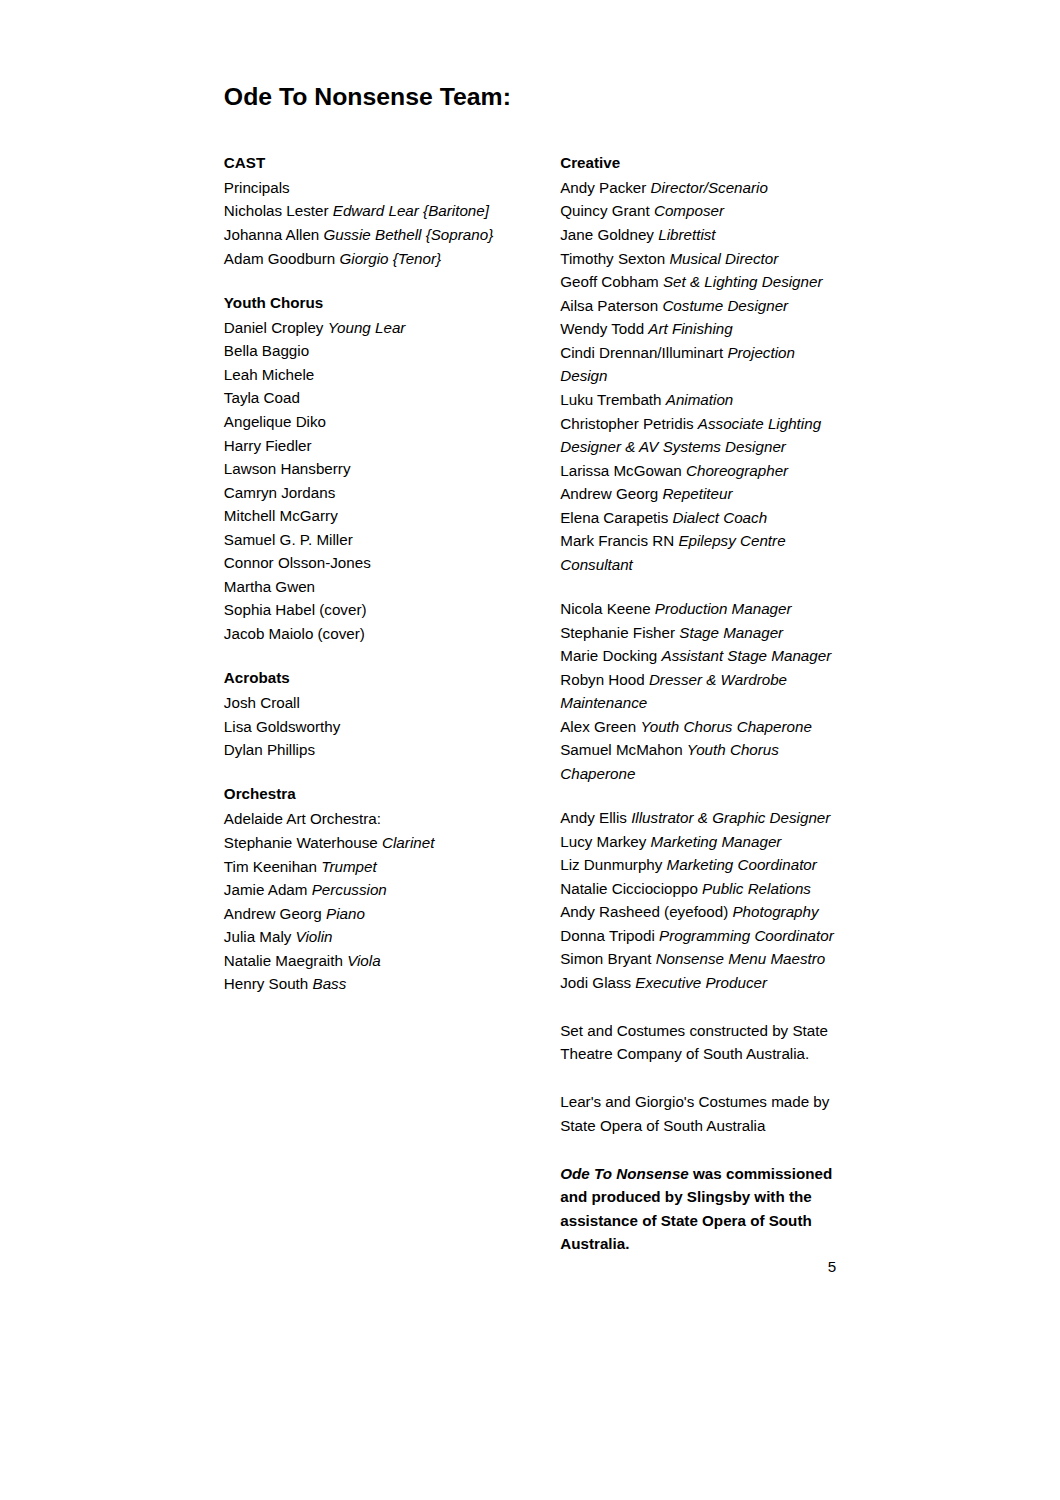Ode To Nonsense Team:
CAST
Principals
Nicholas Lester Edward Lear {Baritone]
Johanna Allen Gussie Bethell {Soprano}
Adam Goodburn Giorgio {Tenor}
Youth Chorus
Daniel Cropley Young Lear
Bella Baggio
Leah Michele
Tayla Coad
Angelique Diko
Harry Fiedler
Lawson Hansberry
Camryn Jordans
Mitchell McGarry
Samuel G. P. Miller
Connor Olsson-Jones
Martha Gwen
Sophia Habel (cover)
Jacob Maiolo (cover)
Acrobats
Josh Croall
Lisa Goldsworthy
Dylan Phillips
Orchestra
Adelaide Art Orchestra:
Stephanie Waterhouse Clarinet
Tim Keenihan Trumpet
Jamie Adam Percussion
Andrew Georg Piano
Julia Maly Violin
Natalie Maegraith Viola
Henry South Bass
Creative
Andy Packer Director/Scenario
Quincy Grant Composer
Jane Goldney Librettist
Timothy Sexton Musical Director
Geoff Cobham Set & Lighting Designer
Ailsa Paterson Costume Designer
Wendy Todd Art Finishing
Cindi Drennan/Illuminart Projection Design
Luku Trembath Animation
Christopher Petridis Associate Lighting
Designer & AV Systems Designer
Larissa McGowan Choreographer
Andrew Georg Repetiteur
Elena Carapetis Dialect Coach
Mark Francis RN Epilepsy Centre Consultant
Nicola Keene Production Manager
Stephanie Fisher Stage Manager
Marie Docking Assistant Stage Manager
Robyn Hood Dresser & Wardrobe Maintenance
Alex Green Youth Chorus Chaperone
Samuel McMahon Youth Chorus Chaperone
Andy Ellis Illustrator & Graphic Designer
Lucy Markey Marketing Manager
Liz Dunmurphy Marketing Coordinator
Natalie Cicciocioppo Public Relations
Andy Rasheed (eyefood) Photography
Donna Tripodi Programming Coordinator
Simon Bryant Nonsense Menu Maestro
Jodi Glass Executive Producer
Set and Costumes constructed by State Theatre Company of South Australia.
Lear's and Giorgio's Costumes made by State Opera of South Australia
Ode To Nonsense was commissioned and produced by Slingsby with the assistance of State Opera of South Australia.
5